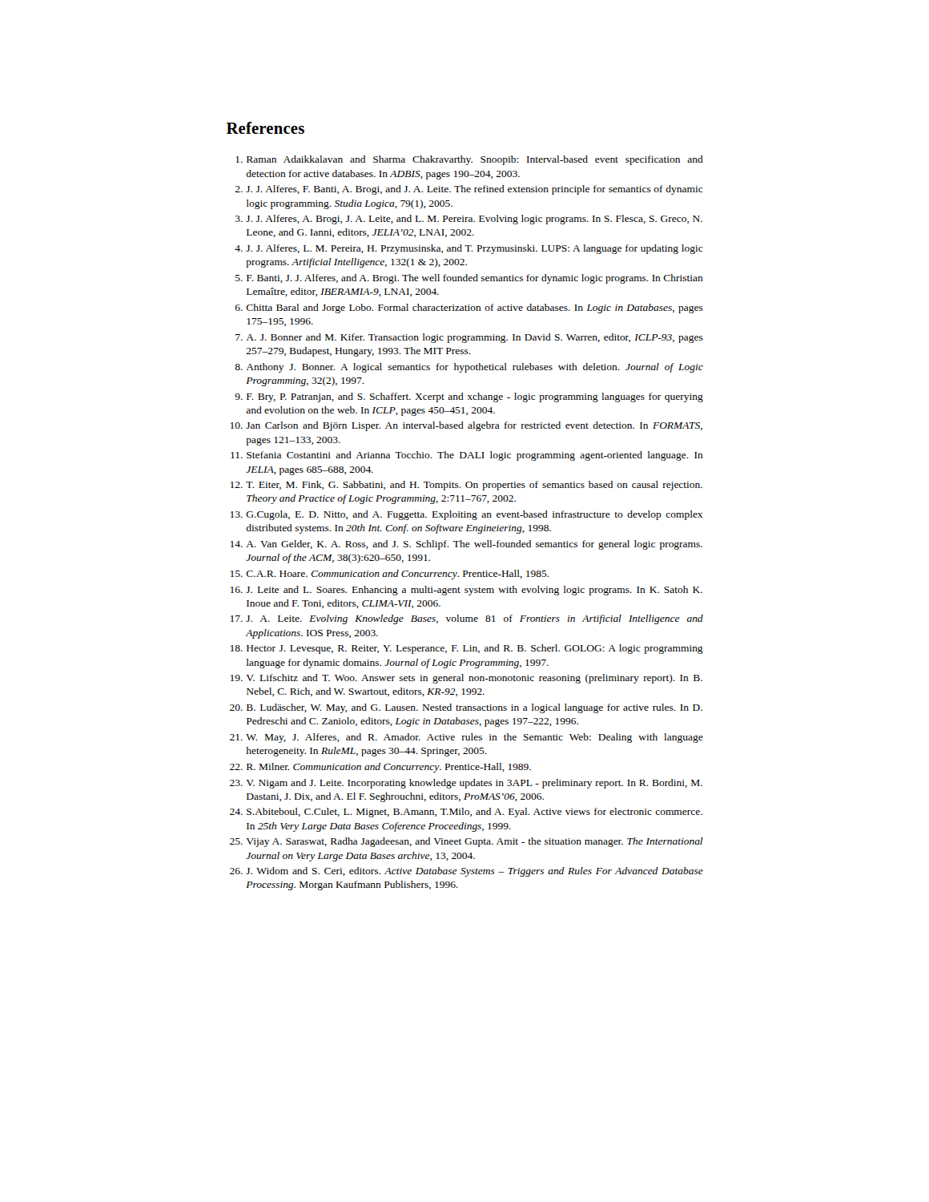References
1. Raman Adaikkalavan and Sharma Chakravarthy. Snoopib: Interval-based event specification and detection for active databases. In ADBIS, pages 190–204, 2003.
2. J. J. Alferes, F. Banti, A. Brogi, and J. A. Leite. The refined extension principle for semantics of dynamic logic programming. Studia Logica, 79(1), 2005.
3. J. J. Alferes, A. Brogi, J. A. Leite, and L. M. Pereira. Evolving logic programs. In S. Flesca, S. Greco, N. Leone, and G. Ianni, editors, JELIA’02, LNAI, 2002.
4. J. J. Alferes, L. M. Pereira, H. Przymusinska, and T. Przymusinski. LUPS: A language for updating logic programs. Artificial Intelligence, 132(1 & 2), 2002.
5. F. Banti, J. J. Alferes, and A. Brogi. The well founded semantics for dynamic logic programs. In Christian Lemaître, editor, IBERAMIA-9, LNAI, 2004.
6. Chitta Baral and Jorge Lobo. Formal characterization of active databases. In Logic in Databases, pages 175–195, 1996.
7. A. J. Bonner and M. Kifer. Transaction logic programming. In David S. Warren, editor, ICLP-93, pages 257–279, Budapest, Hungary, 1993. The MIT Press.
8. Anthony J. Bonner. A logical semantics for hypothetical rulebases with deletion. Journal of Logic Programming, 32(2), 1997.
9. F. Bry, P. Patranjan, and S. Schaffert. Xcerpt and xchange - logic programming languages for querying and evolution on the web. In ICLP, pages 450–451, 2004.
10. Jan Carlson and Björn Lisper. An interval-based algebra for restricted event detection. In FORMATS, pages 121–133, 2003.
11. Stefania Costantini and Arianna Tocchio. The DALI logic programming agent-oriented language. In JELIA, pages 685–688, 2004.
12. T. Eiter, M. Fink, G. Sabbatini, and H. Tompits. On properties of semantics based on causal rejection. Theory and Practice of Logic Programming, 2:711–767, 2002.
13. G.Cugola, E. D. Nitto, and A. Fuggetta. Exploiting an event-based infrastructure to develop complex distributed systems. In 20th Int. Conf. on Software Engineiering, 1998.
14. A. Van Gelder, K. A. Ross, and J. S. Schlipf. The well-founded semantics for general logic programs. Journal of the ACM, 38(3):620–650, 1991.
15. C.A.R. Hoare. Communication and Concurrency. Prentice-Hall, 1985.
16. J. Leite and L. Soares. Enhancing a multi-agent system with evolving logic programs. In K. Satoh K. Inoue and F. Toni, editors, CLIMA-VII, 2006.
17. J. A. Leite. Evolving Knowledge Bases, volume 81 of Frontiers in Artificial Intelligence and Applications. IOS Press, 2003.
18. Hector J. Levesque, R. Reiter, Y. Lesperance, F. Lin, and R. B. Scherl. GOLOG: A logic programming language for dynamic domains. Journal of Logic Programming, 1997.
19. V. Lifschitz and T. Woo. Answer sets in general non-monotonic reasoning (preliminary report). In B. Nebel, C. Rich, and W. Swartout, editors, KR-92, 1992.
20. B. Ludäscher, W. May, and G. Lausen. Nested transactions in a logical language for active rules. In D. Pedreschi and C. Zaniolo, editors, Logic in Databases, pages 197–222, 1996.
21. W. May, J. Alferes, and R. Amador. Active rules in the Semantic Web: Dealing with language heterogeneity. In RuleML, pages 30–44. Springer, 2005.
22. R. Milner. Communication and Concurrency. Prentice-Hall, 1989.
23. V. Nigam and J. Leite. Incorporating knowledge updates in 3APL - preliminary report. In R. Bordini, M. Dastani, J. Dix, and A. El F. Seghrouchni, editors, ProMAS’06, 2006.
24. S.Abiteboul, C.Culet, L. Mignet, B.Amann, T.Milo, and A. Eyal. Active views for electronic commerce. In 25th Very Large Data Bases Coference Proceedings, 1999.
25. Vijay A. Saraswat, Radha Jagadeesan, and Vineet Gupta. Amit - the situation manager. The International Journal on Very Large Data Bases archive, 13, 2004.
26. J. Widom and S. Ceri, editors. Active Database Systems – Triggers and Rules For Advanced Database Processing. Morgan Kaufmann Publishers, 1996.